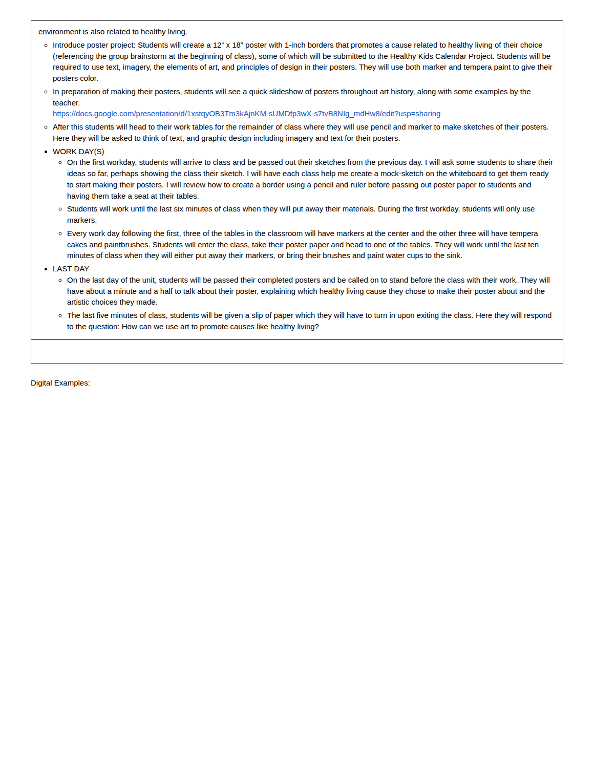| environment is also related to healthy living. Introduce poster project: Students will create a 12” x 18” poster with 1-inch borders that promotes a cause related to healthy living of their choice (referencing the group brainstorm at the beginning of class), some of which will be submitted to the Healthy Kids Calendar Project. Students will be required to use text, imagery, the elements of art, and principles of design in their posters. They will use both marker and tempera paint to give their posters color. In preparation of making their posters, students will see a quick slideshow of posters throughout art history, along with some examples by the teacher. https://docs.google.com/presentation/d/1xstqyOB3Tm3kAjnKM-sUMDfp3wX-s7tvB8NIg_mdHw8/edit?usp=sharing After this students will head to their work tables for the remainder of class where they will use pencil and marker to make sketches of their posters. Here they will be asked to think of text, and graphic design including imagery and text for their posters. WORK DAY(S) On the first workday, students will arrive to class and be passed out their sketches from the previous day. I will ask some students to share their ideas so far, perhaps showing the class their sketch. I will have each class help me create a mock-sketch on the whiteboard to get them ready to start making their posters. I will review how to create a border using a pencil and ruler before passing out poster paper to students and having them take a seat at their tables. Students will work until the last six minutes of class when they will put away their materials. During the first workday, students will only use markers. Every work day following the first, three of the tables in the classroom will have markers at the center and the other three will have tempera cakes and paintbrushes. Students will enter the class, take their poster paper and head to one of the tables. They will work until the last ten minutes of class when they will either put away their markers, or bring their brushes and paint water cups to the sink. LAST DAY On the last day of the unit, students will be passed their completed posters and be called on to stand before the class with their work. They will have about a minute and a half to talk about their poster, explaining which healthy living cause they chose to make their poster about and the artistic choices they made. The last five minutes of class, students will be given a slip of paper which they will have to turn in upon exiting the class. Here they will respond to the question: How can we use art to promote causes like healthy living? |
Digital Examples: